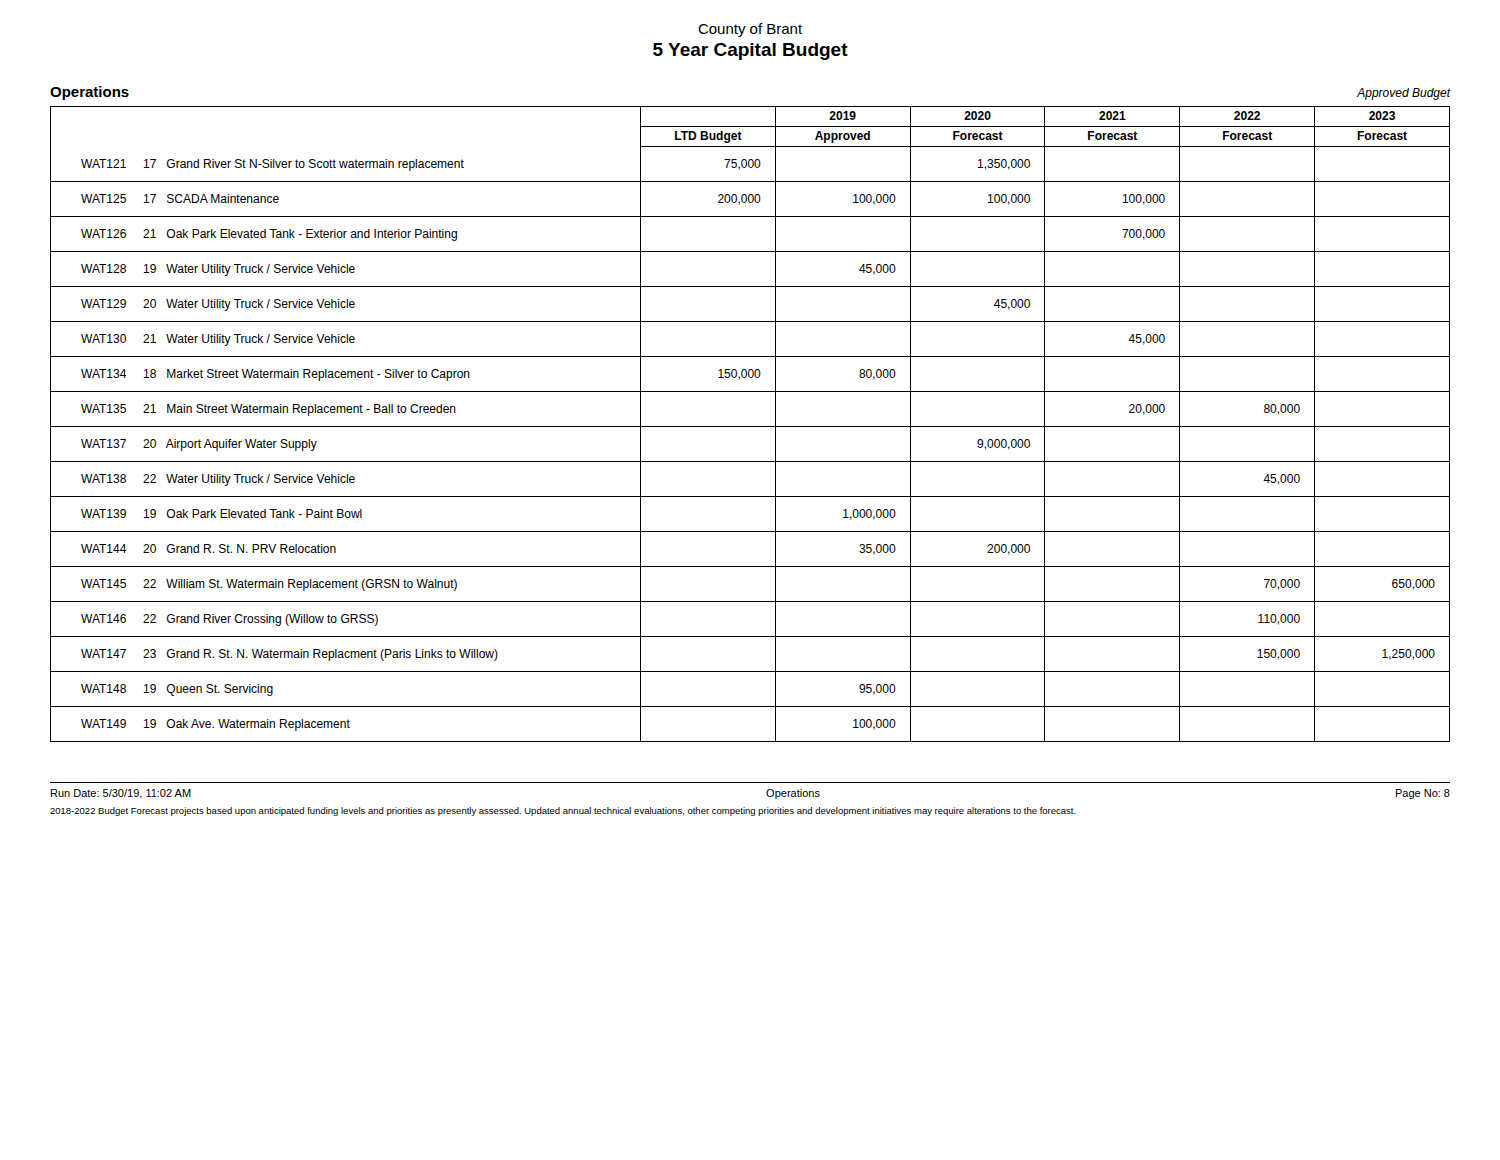County of Brant
5 Year Capital Budget
Operations
Approved Budget
| | | 2019 | 2020 | 2021 | 2022 | 2023 |
| --- | --- | --- | --- | --- | --- | --- |
| LTD Budget | Approved | Forecast | Forecast | Forecast | Forecast |
| WAT121 17 Grand River St N-Silver to Scott watermain replacement | 75,000 | | 1,350,000 | | | |
| WAT125 17 SCADA Maintenance | 200,000 | 100,000 | 100,000 | 100,000 | | |
| WAT126 21 Oak Park Elevated Tank - Exterior and Interior Painting | | | | 700,000 | | |
| WAT128 19 Water Utility Truck / Service Vehicle | | 45,000 | | | | |
| WAT129 20 Water Utility Truck / Service Vehicle | | | 45,000 | | | |
| WAT130 21 Water Utility Truck / Service Vehicle | | | | 45,000 | | |
| WAT134 18 Market Street Watermain Replacement - Silver to Capron | 150,000 | 80,000 | | | | |
| WAT135 21 Main Street Watermain Replacement - Ball to Creeden | | | | 20,000 | 80,000 | |
| WAT137 20 Airport Aquifer Water Supply | | | 9,000,000 | | | |
| WAT138 22 Water Utility Truck / Service Vehicle | | | | | 45,000 | |
| WAT139 19 Oak Park Elevated Tank - Paint Bowl | | 1,000,000 | | | | |
| WAT144 20 Grand R. St. N. PRV Relocation | | 35,000 | 200,000 | | | |
| WAT145 22 William St. Watermain Replacement (GRSN to Walnut) | | | | | 70,000 | 650,000 |
| WAT146 22 Grand River Crossing (Willow to GRSS) | | | | | 110,000 | |
| WAT147 23 Grand R. St. N. Watermain Replacment (Paris Links to Willow) | | | | | 150,000 | 1,250,000 |
| WAT148 19 Queen St. Servicing | | 95,000 | | | | |
| WAT149 19 Oak Ave. Watermain Replacement | | 100,000 | | | | |
Run Date: 5/30/19, 11:02 AM
Operations
Page No: 8
2018-2022 Budget Forecast projects based upon anticipated funding levels and priorities as presently assessed. Updated annual technical evaluations, other competing priorities and development initiatives may require alterations to the forecast.